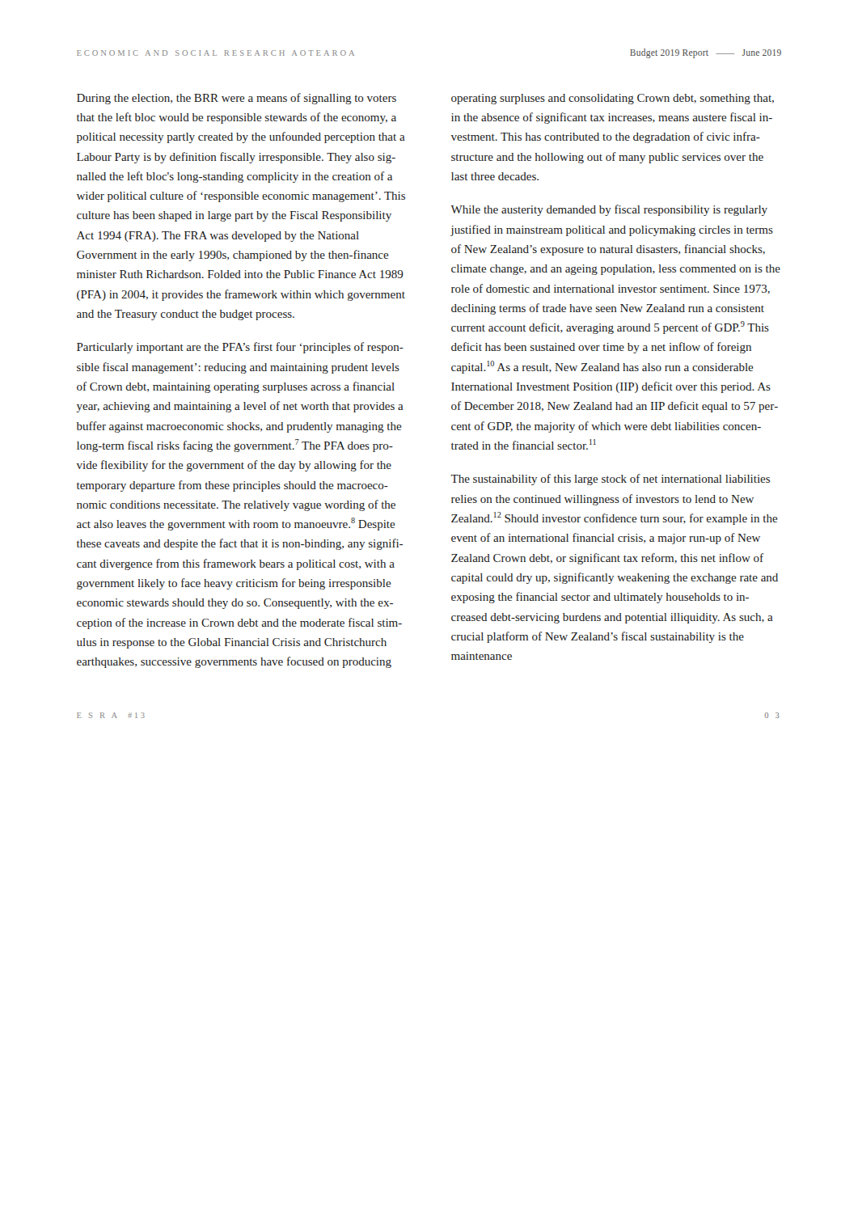Economic and Social Research Aotearoa
Budget 2019 Report —— June 2019
During the election, the BRR were a means of signalling to voters that the left bloc would be responsible stewards of the economy, a political necessity partly created by the unfounded perception that a Labour Party is by definition fiscally irresponsible. They also signalled the left bloc's long-standing complicity in the creation of a wider political culture of ‘responsible economic management’. This culture has been shaped in large part by the Fiscal Responsibility Act 1994 (FRA). The FRA was developed by the National Government in the early 1990s, championed by the then-finance minister Ruth Richardson. Folded into the Public Finance Act 1989 (PFA) in 2004, it provides the framework within which government and the Treasury conduct the budget process.
Particularly important are the PFA’s first four ‘principles of responsible fiscal management’: reducing and maintaining prudent levels of Crown debt, maintaining operating surpluses across a financial year, achieving and maintaining a level of net worth that provides a buffer against macroeconomic shocks, and prudently managing the long-term fiscal risks facing the government.7 The PFA does provide flexibility for the government of the day by allowing for the temporary departure from these principles should the macroeconomic conditions necessitate. The relatively vague wording of the act also leaves the government with room to manoeuvre.8 Despite these caveats and despite the fact that it is non-binding, any significant divergence from this framework bears a political cost, with a government likely to face heavy criticism for being irresponsible economic stewards should they do so. Consequently, with the exception of the increase in Crown debt and the moderate fiscal stimulus in response to the Global Financial Crisis and Christchurch earthquakes, successive governments have focused on producing operating surpluses and consolidating Crown debt, something that, in the absence of significant tax increases, means austere fiscal investment. This has contributed to the degradation of civic infrastructure and the hollowing out of many public services over the last three decades.
While the austerity demanded by fiscal responsibility is regularly justified in mainstream political and policymaking circles in terms of New Zealand’s exposure to natural disasters, financial shocks, climate change, and an ageing population, less commented on is the role of domestic and international investor sentiment. Since 1973, declining terms of trade have seen New Zealand run a consistent current account deficit, averaging around 5 percent of GDP.9 This deficit has been sustained over time by a net inflow of foreign capital.10 As a result, New Zealand has also run a considerable International Investment Position (IIP) deficit over this period. As of December 2018, New Zealand had an IIP deficit equal to 57 percent of GDP, the majority of which were debt liabilities concentrated in the financial sector.11
The sustainability of this large stock of net international liabilities relies on the continued willingness of investors to lend to New Zealand.12 Should investor confidence turn sour, for example in the event of an international financial crisis, a major run-up of New Zealand Crown debt, or significant tax reform, this net inflow of capital could dry up, significantly weakening the exchange rate and exposing the financial sector and ultimately households to increased debt-servicing burdens and potential illiquidity. As such, a crucial platform of New Zealand’s fiscal sustainability is the maintenance
E S R A #13
0 3